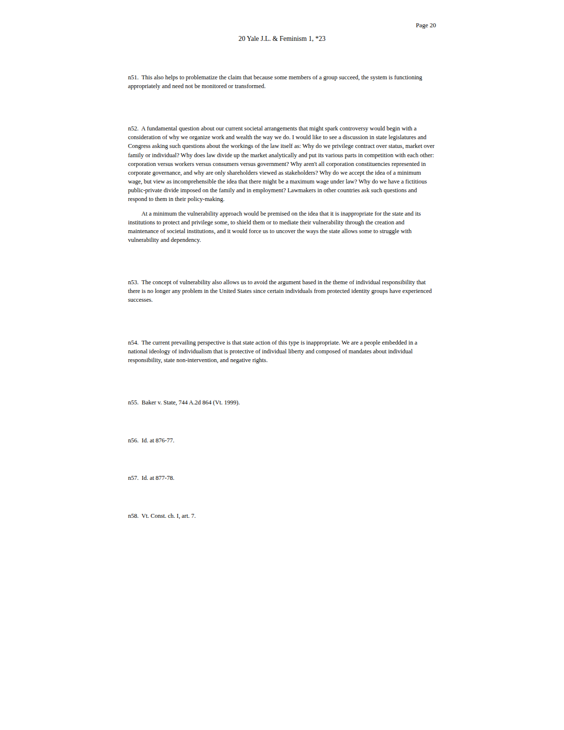Page 20
20 Yale J.L. & Feminism 1, *23
n51. This also helps to problematize the claim that because some members of a group succeed, the system is functioning appropriately and need not be monitored or transformed.
n52. A fundamental question about our current societal arrangements that might spark controversy would begin with a consideration of why we organize work and wealth the way we do. I would like to see a discussion in state legislatures and Congress asking such questions about the workings of the law itself as: Why do we privilege contract over status, market over family or individual? Why does law divide up the market analytically and put its various parts in competition with each other: corporation versus workers versus consumers versus government? Why aren't all corporation constituencies represented in corporate governance, and why are only shareholders viewed as stakeholders? Why do we accept the idea of a minimum wage, but view as incomprehensible the idea that there might be a maximum wage under law? Why do we have a fictitious public-private divide imposed on the family and in employment? Lawmakers in other countries ask such questions and respond to them in their policy-making.
At a minimum the vulnerability approach would be premised on the idea that it is inappropriate for the state and its institutions to protect and privilege some, to shield them or to mediate their vulnerability through the creation and maintenance of societal institutions, and it would force us to uncover the ways the state allows some to struggle with vulnerability and dependency.
n53. The concept of vulnerability also allows us to avoid the argument based in the theme of individual responsibility that there is no longer any problem in the United States since certain individuals from protected identity groups have experienced successes.
n54. The current prevailing perspective is that state action of this type is inappropriate. We are a people embedded in a national ideology of individualism that is protective of individual liberty and composed of mandates about individual responsibility, state non-intervention, and negative rights.
n55. Baker v. State, 744 A.2d 864 (Vt. 1999).
n56. Id. at 876-77.
n57. Id. at 877-78.
n58. Vt. Const. ch. I, art. 7.